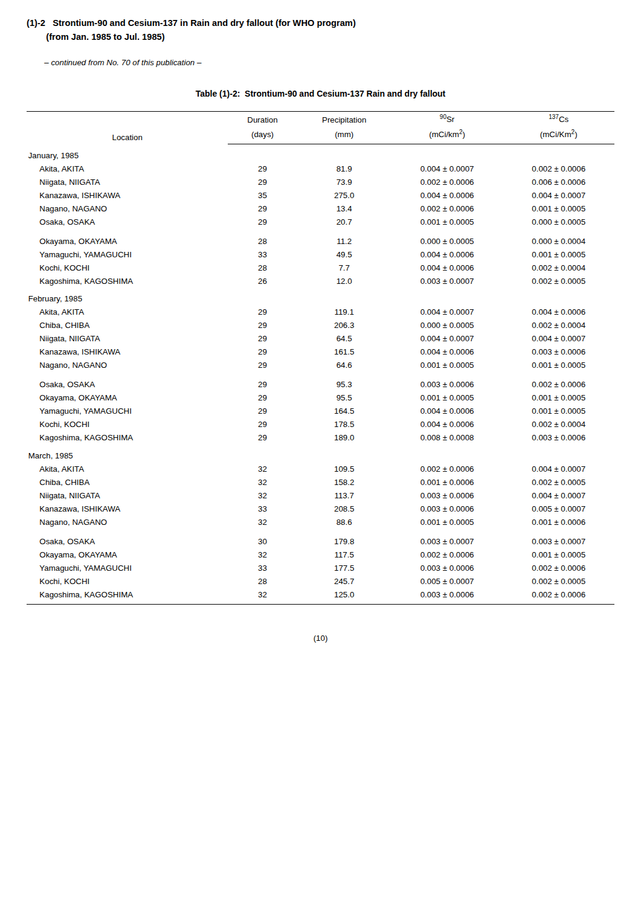(1)-2 Strontium-90 and Cesium-137 in Rain and dry fallout (for WHO program)
(from Jan. 1985 to Jul. 1985)
– continued from No. 70 of this publication –
| Table (1)-2: Strontium-90 and Cesium-137 Rain and dry fallout |
| Location | Duration | Precipitation | 90 Sr | 137 Cs |
| --- | --- | --- | --- | --- |
| (days) | (mm) | (mCi/km 2 ) | (mCi/Km 2 ) |
| January, 1985 | | | | |
| Akita, AKITA | 29 | 81.9 | 0.004 ± 0.0007 | 0.002 ± 0.0006 |
| Niigata, NIIGATA | 29 | 73.9 | 0.002 ± 0.0006 | 0.006 ± 0.0006 |
| Kanazawa, ISHIKAWA | 35 | 275.0 | 0.004 ± 0.0006 | 0.004 ± 0.0007 |
| Nagano, NAGANO | 29 | 13.4 | 0.002 ± 0.0006 | 0.001 ± 0.0005 |
| Osaka, OSAKA | 29 | 20.7 | 0.001 ± 0.0005 | 0.000 ± 0.0005 |
| Okayama, OKAYAMA | 28 | 11.2 | 0.000 ± 0.0005 | 0.000 ± 0.0004 |
| Yamaguchi, YAMAGUCHI | 33 | 49.5 | 0.004 ± 0.0006 | 0.001 ± 0.0005 |
| Kochi, KOCHI | 28 | 7.7 | 0.004 ± 0.0006 | 0.002 ± 0.0004 |
| Kagoshima, KAGOSHIMA | 26 | 12.0 | 0.003 ± 0.0007 | 0.002 ± 0.0005 |
| February, 1985 | | | | |
| Akita, AKITA | 29 | 119.1 | 0.004 ± 0.0007 | 0.004 ± 0.0006 |
| Chiba, CHIBA | 29 | 206.3 | 0.000 ± 0.0005 | 0.002 ± 0.0004 |
| Niigata, NIIGATA | 29 | 64.5 | 0.004 ± 0.0007 | 0.004 ± 0.0007 |
| Kanazawa, ISHIKAWA | 29 | 161.5 | 0.004 ± 0.0006 | 0.003 ± 0.0006 |
| Nagano, NAGANO | 29 | 64.6 | 0.001 ± 0.0005 | 0.001 ± 0.0005 |
| Osaka, OSAKA | 29 | 95.3 | 0.003 ± 0.0006 | 0.002 ± 0.0006 |
| Okayama, OKAYAMA | 29 | 95.5 | 0.001 ± 0.0005 | 0.001 ± 0.0005 |
| Yamaguchi, YAMAGUCHI | 29 | 164.5 | 0.004 ± 0.0006 | 0.001 ± 0.0005 |
| Kochi, KOCHI | 29 | 178.5 | 0.004 ± 0.0006 | 0.002 ± 0.0004 |
| Kagoshima, KAGOSHIMA | 29 | 189.0 | 0.008 ± 0.0008 | 0.003 ± 0.0006 |
| March, 1985 | | | | |
| Akita, AKITA | 32 | 109.5 | 0.002 ± 0.0006 | 0.004 ± 0.0007 |
| Chiba, CHIBA | 32 | 158.2 | 0.001 ± 0.0006 | 0.002 ± 0.0005 |
| Niigata, NIIGATA | 32 | 113.7 | 0.003 ± 0.0006 | 0.004 ± 0.0007 |
| Kanazawa, ISHIKAWA | 33 | 208.5 | 0.003 ± 0.0006 | 0.005 ± 0.0007 |
| Nagano, NAGANO | 32 | 88.6 | 0.001 ± 0.0005 | 0.001 ± 0.0006 |
| Osaka, OSAKA | 30 | 179.8 | 0.003 ± 0.0007 | 0.003 ± 0.0007 |
| Okayama, OKAYAMA | 32 | 117.5 | 0.002 ± 0.0006 | 0.001 ± 0.0005 |
| Yamaguchi, YAMAGUCHI | 33 | 177.5 | 0.003 ± 0.0006 | 0.002 ± 0.0006 |
| Kochi, KOCHI | 28 | 245.7 | 0.005 ± 0.0007 | 0.002 ± 0.0005 |
| Kagoshima, KAGOSHIMA | 32 | 125.0 | 0.003 ± 0.0006 | 0.002 ± 0.0006 |
(10)